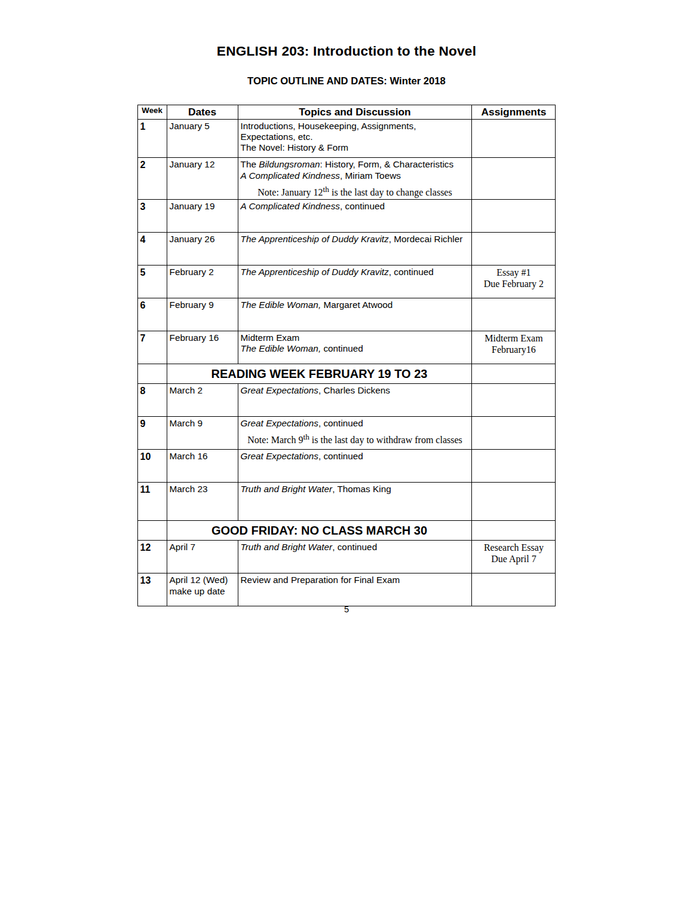ENGLISH 203: Introduction to the Novel
TOPIC OUTLINE AND DATES: Winter 2018
| Week | Dates | Topics and Discussion | Assignments |
| --- | --- | --- | --- |
| 1 | January 5 | Introductions, Housekeeping, Assignments, Expectations, etc. The Novel: History & Form | |
| 2 | January 12 | The Bildungsroman : History, Form, & Characteristics A Complicated Kindness , Miriam Toews Note: January 12 th is the last day to change classes | |
| 3 | January 19 | A Complicated Kindness , continued | |
| 4 | January 26 | The Apprenticeship of Duddy Kravitz , Mordecai Richler | |
| 5 | February 2 | The Apprenticeship of Duddy Kravitz , continued | Essay #1 Due February 2 |
| 6 | February 9 | The Edible Woman, Margaret Atwood | |
| 7 | February 16 | Midterm Exam The Edible Woman, continued | Midterm Exam February16 |
| | READING WEEK FEBRUARY 19 TO 23 | |
| 8 | March 2 | Great Expectations , Charles Dickens | |
| 9 | March 9 | Great Expectations , continued Note: March 9 th is the last day to withdraw from classes | |
| 10 | March 16 | Great Expectations , continued | |
| 11 | March 23 | Truth and Bright Water , Thomas King | |
| | GOOD FRIDAY: NO CLASS MARCH 30 | |
| 12 | April 7 | Truth and Bright Water , continued | Research Essay Due April 7 |
| 13 | April 12 (Wed) make up date | Review and Preparation for Final Exam | |
5